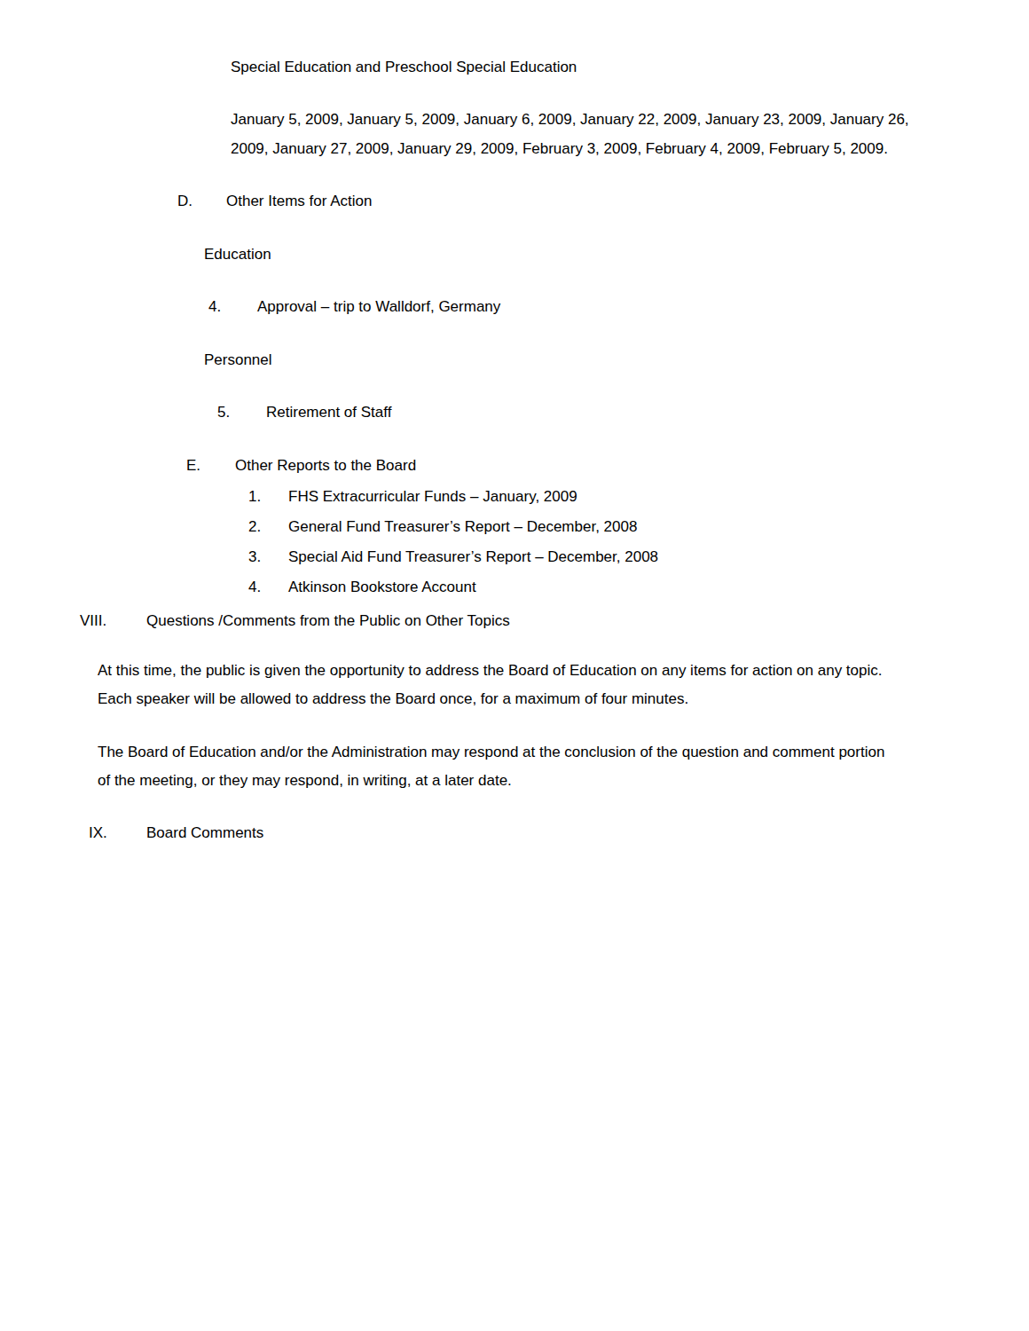Special Education and Preschool Special Education
January 5, 2009, January 5, 2009, January 6, 2009, January 22, 2009, January 23, 2009, January 26, 2009, January 27, 2009, January 29, 2009, February 3, 2009, February 4, 2009, February 5, 2009.
D.
Other Items for Action
Education
4.
Approval – trip to Walldorf, Germany
Personnel
5.
Retirement of Staff
E.
Other Reports to the Board
1.
FHS Extracurricular Funds – January, 2009
2.
General Fund Treasurer’s Report – December, 2008
3.
Special Aid Fund Treasurer’s Report – December, 2008
4.
Atkinson Bookstore Account
VIII.
Questions /Comments from the Public on Other Topics
At this time, the public is given the opportunity to address the Board of Education on any items for action on any topic. Each speaker will be allowed to address the Board once, for a maximum of four minutes.
The Board of Education and/or the Administration may respond at the conclusion of the question and comment portion of the meeting, or they may respond, in writing, at a later date.
IX.
Board Comments